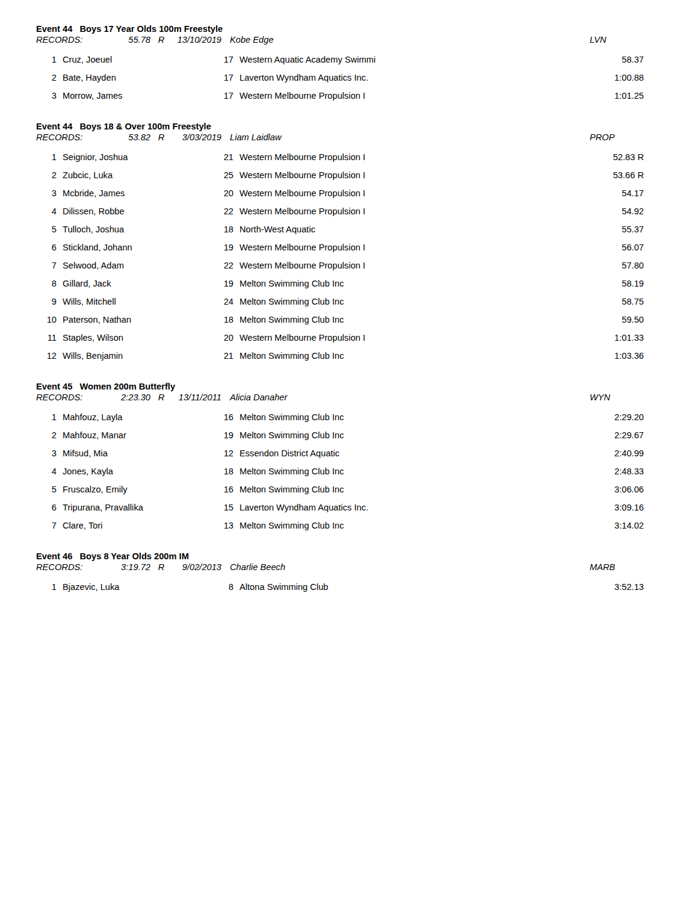Event 44 Boys 17 Year Olds 100m Freestyle
RECORDS: 55.78 R 13/10/2019 Kobe Edge LVN
| 1 | Cruz, Joeuel | 17 | Western Aquatic Academy Swimmi | 58.37 |
| 2 | Bate, Hayden | 17 | Laverton Wyndham Aquatics Inc. | 1:00.88 |
| 3 | Morrow, James | 17 | Western Melbourne Propulsion I | 1:01.25 |
Event 44 Boys 18 & Over 100m Freestyle
RECORDS: 53.82 R 3/03/2019 Liam Laidlaw PROP
| 1 | Seignior, Joshua | 21 | Western Melbourne Propulsion I | 52.83 R |
| 2 | Zubcic, Luka | 25 | Western Melbourne Propulsion I | 53.66 R |
| 3 | Mcbride, James | 20 | Western Melbourne Propulsion I | 54.17 |
| 4 | Dilissen, Robbe | 22 | Western Melbourne Propulsion I | 54.92 |
| 5 | Tulloch, Joshua | 18 | North-West Aquatic | 55.37 |
| 6 | Stickland, Johann | 19 | Western Melbourne Propulsion I | 56.07 |
| 7 | Selwood, Adam | 22 | Western Melbourne Propulsion I | 57.80 |
| 8 | Gillard, Jack | 19 | Melton Swimming Club Inc | 58.19 |
| 9 | Wills, Mitchell | 24 | Melton Swimming Club Inc | 58.75 |
| 10 | Paterson, Nathan | 18 | Melton Swimming Club Inc | 59.50 |
| 11 | Staples, Wilson | 20 | Western Melbourne Propulsion I | 1:01.33 |
| 12 | Wills, Benjamin | 21 | Melton Swimming Club Inc | 1:03.36 |
Event 45 Women 200m Butterfly
RECORDS: 2:23.30 R 13/11/2011 Alicia Danaher WYN
| 1 | Mahfouz, Layla | 16 | Melton Swimming Club Inc | 2:29.20 |
| 2 | Mahfouz, Manar | 19 | Melton Swimming Club Inc | 2:29.67 |
| 3 | Mifsud, Mia | 12 | Essendon District Aquatic | 2:40.99 |
| 4 | Jones, Kayla | 18 | Melton Swimming Club Inc | 2:48.33 |
| 5 | Fruscalzo, Emily | 16 | Melton Swimming Club Inc | 3:06.06 |
| 6 | Tripurana, Pravallika | 15 | Laverton Wyndham Aquatics Inc. | 3:09.16 |
| 7 | Clare, Tori | 13 | Melton Swimming Club Inc | 3:14.02 |
Event 46 Boys 8 Year Olds 200m IM
RECORDS: 3:19.72 R 9/02/2013 Charlie Beech MARB
| 1 | Bjazevic, Luka | 8 | Altona Swimming Club | 3:52.13 |